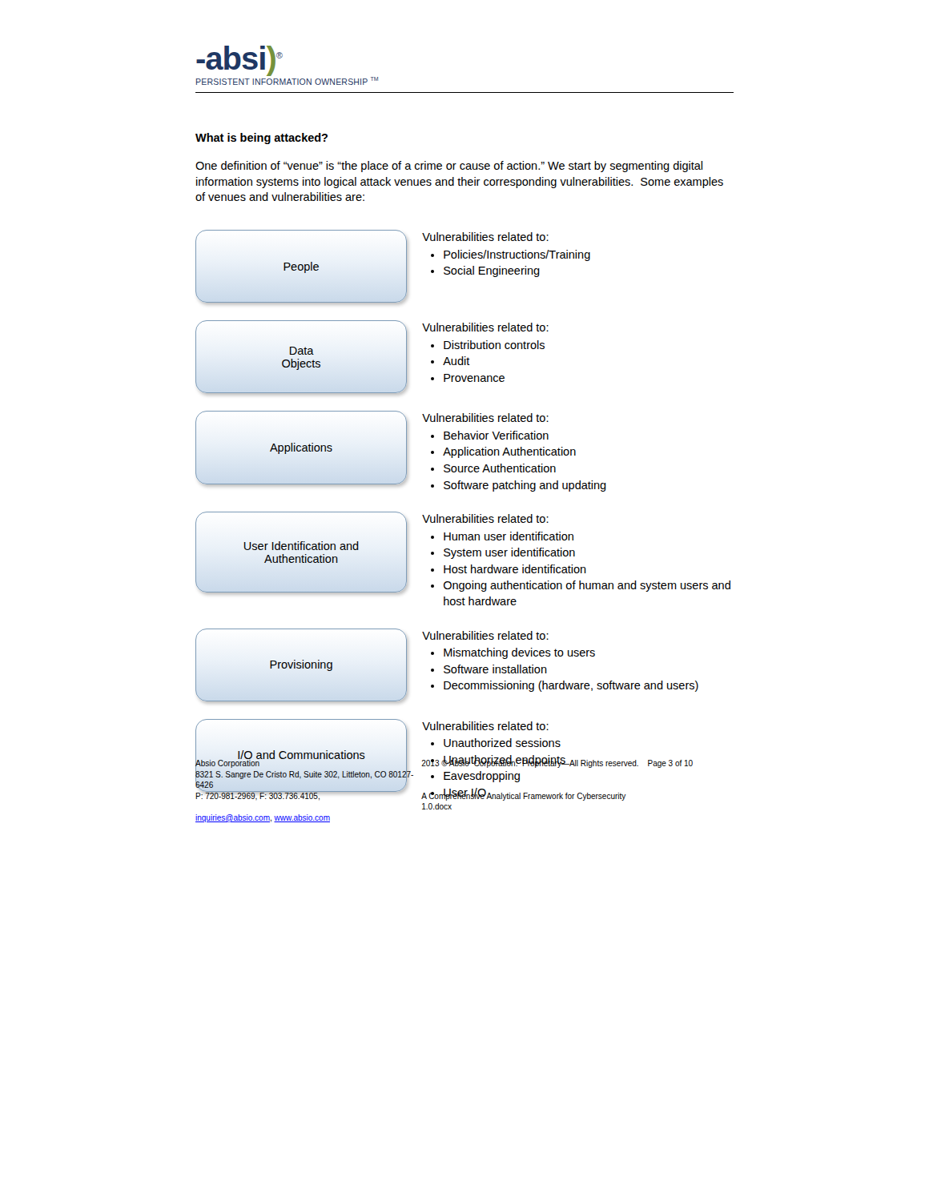-absi)®
Persistent Information Ownership TM
What is being attacked?
One definition of “venue” is “the place of a crime or cause of action.” We start by segmenting digital information systems into logical attack venues and their corresponding vulnerabilities. Some examples of venues and vulnerabilities are:
| People | Vulnerabilities related to: Policies/Instructions/Training Social Engineering |
| Data Objects | Vulnerabilities related to: Distribution controls Audit Provenance |
| Applications | Vulnerabilities related to: Behavior Verification Application Authentication Source Authentication Software patching and updating |
| User Identification and Authentication | Vulnerabilities related to: Human user identification System user identification Host hardware identification Ongoing authentication of human and system users and host hardware |
| Provisioning | Vulnerabilities related to: Mismatching devices to users Software installation Decommissioning (hardware, software and users) |
| I/O and Communications | Vulnerabilities related to: Unauthorized sessions Unauthorized endpoints Eavesdropping User I/O |
| Absio Corporation | 2013 © Absio Corporation. Proprietary—All Rights reserved. | Page 3 of 10 |
| 8321 S. Sangre De Cristo Rd, Suite 302, Littleton, CO 80127-6426 | | |
| P: 720-981-2969, F: 303.736.4105, | A Comprehensive Analytical Framework for Cybersecurity 1.0.docx | |
| inquiries@absio.com , www.absio.com | | |